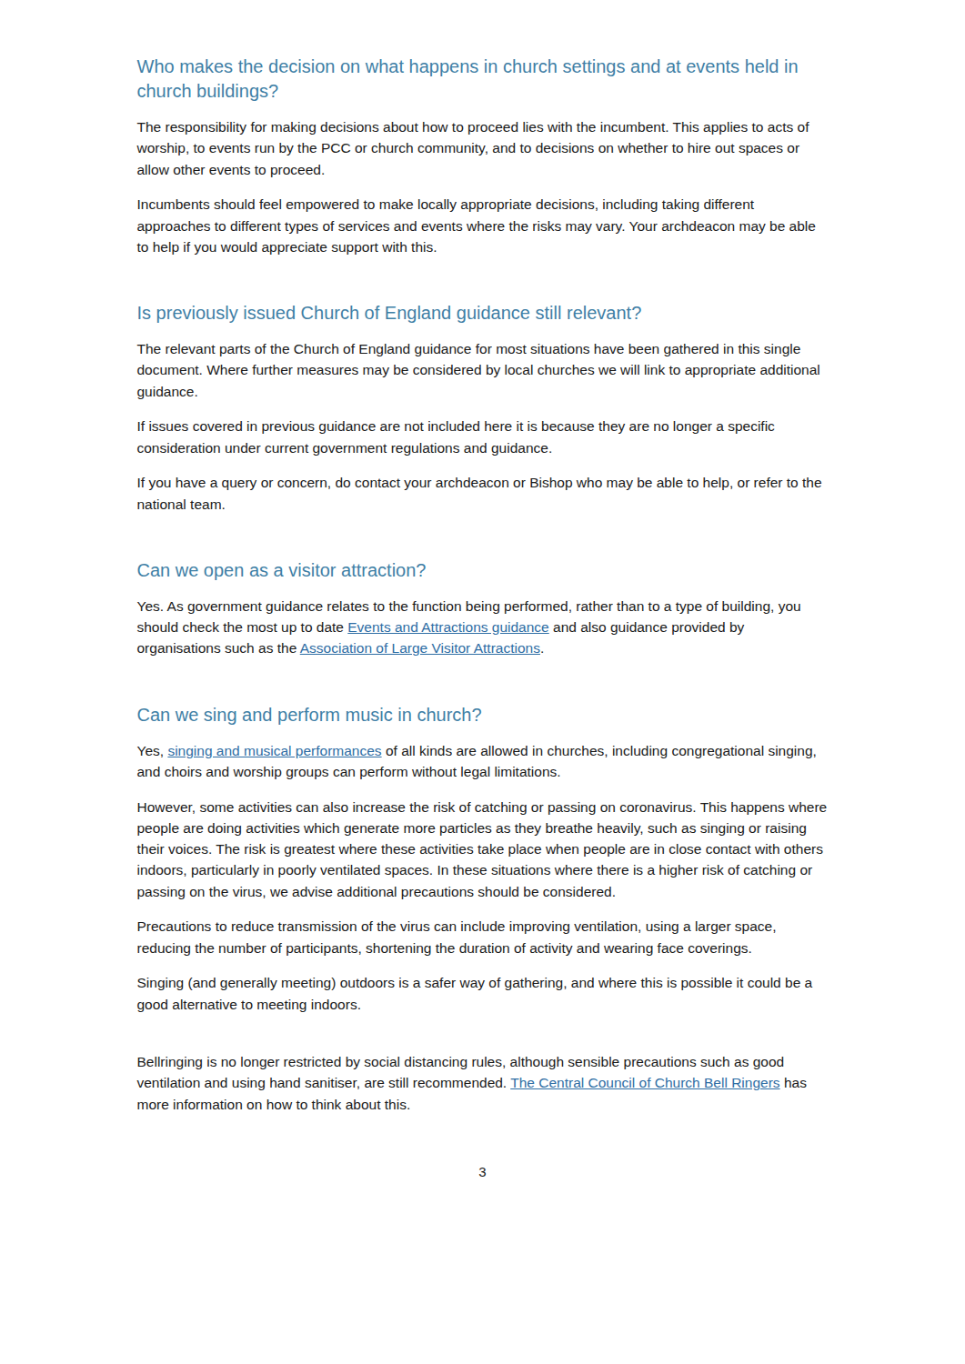Who makes the decision on what happens in church settings and at events held in church buildings?
The responsibility for making decisions about how to proceed lies with the incumbent. This applies to acts of worship, to events run by the PCC or church community, and to decisions on whether to hire out spaces or allow other events to proceed.
Incumbents should feel empowered to make locally appropriate decisions, including taking different approaches to different types of services and events where the risks may vary. Your archdeacon may be able to help if you would appreciate support with this.
Is previously issued Church of England guidance still relevant?
The relevant parts of the Church of England guidance for most situations have been gathered in this single document. Where further measures may be considered by local churches we will link to appropriate additional guidance.
If issues covered in previous guidance are not included here it is because they are no longer a specific consideration under current government regulations and guidance.
If you have a query or concern, do contact your archdeacon or Bishop who may be able to help, or refer to the national team.
Can we open as a visitor attraction?
Yes. As government guidance relates to the function being performed, rather than to a type of building, you should check the most up to date Events and Attractions guidance and also guidance provided by organisations such as the Association of Large Visitor Attractions.
Can we sing and perform music in church?
Yes, singing and musical performances of all kinds are allowed in churches, including congregational singing, and choirs and worship groups can perform without legal limitations.
However, some activities can also increase the risk of catching or passing on coronavirus. This happens where people are doing activities which generate more particles as they breathe heavily, such as singing or raising their voices. The risk is greatest where these activities take place when people are in close contact with others indoors, particularly in poorly ventilated spaces. In these situations where there is a higher risk of catching or passing on the virus, we advise additional precautions should be considered.
Precautions to reduce transmission of the virus can include improving ventilation, using a larger space, reducing the number of participants, shortening the duration of activity and wearing face coverings.
Singing (and generally meeting) outdoors is a safer way of gathering, and where this is possible it could be a good alternative to meeting indoors.
Bellringing is no longer restricted by social distancing rules, although sensible precautions such as good ventilation and using hand sanitiser, are still recommended. The Central Council of Church Bell Ringers has more information on how to think about this.
3